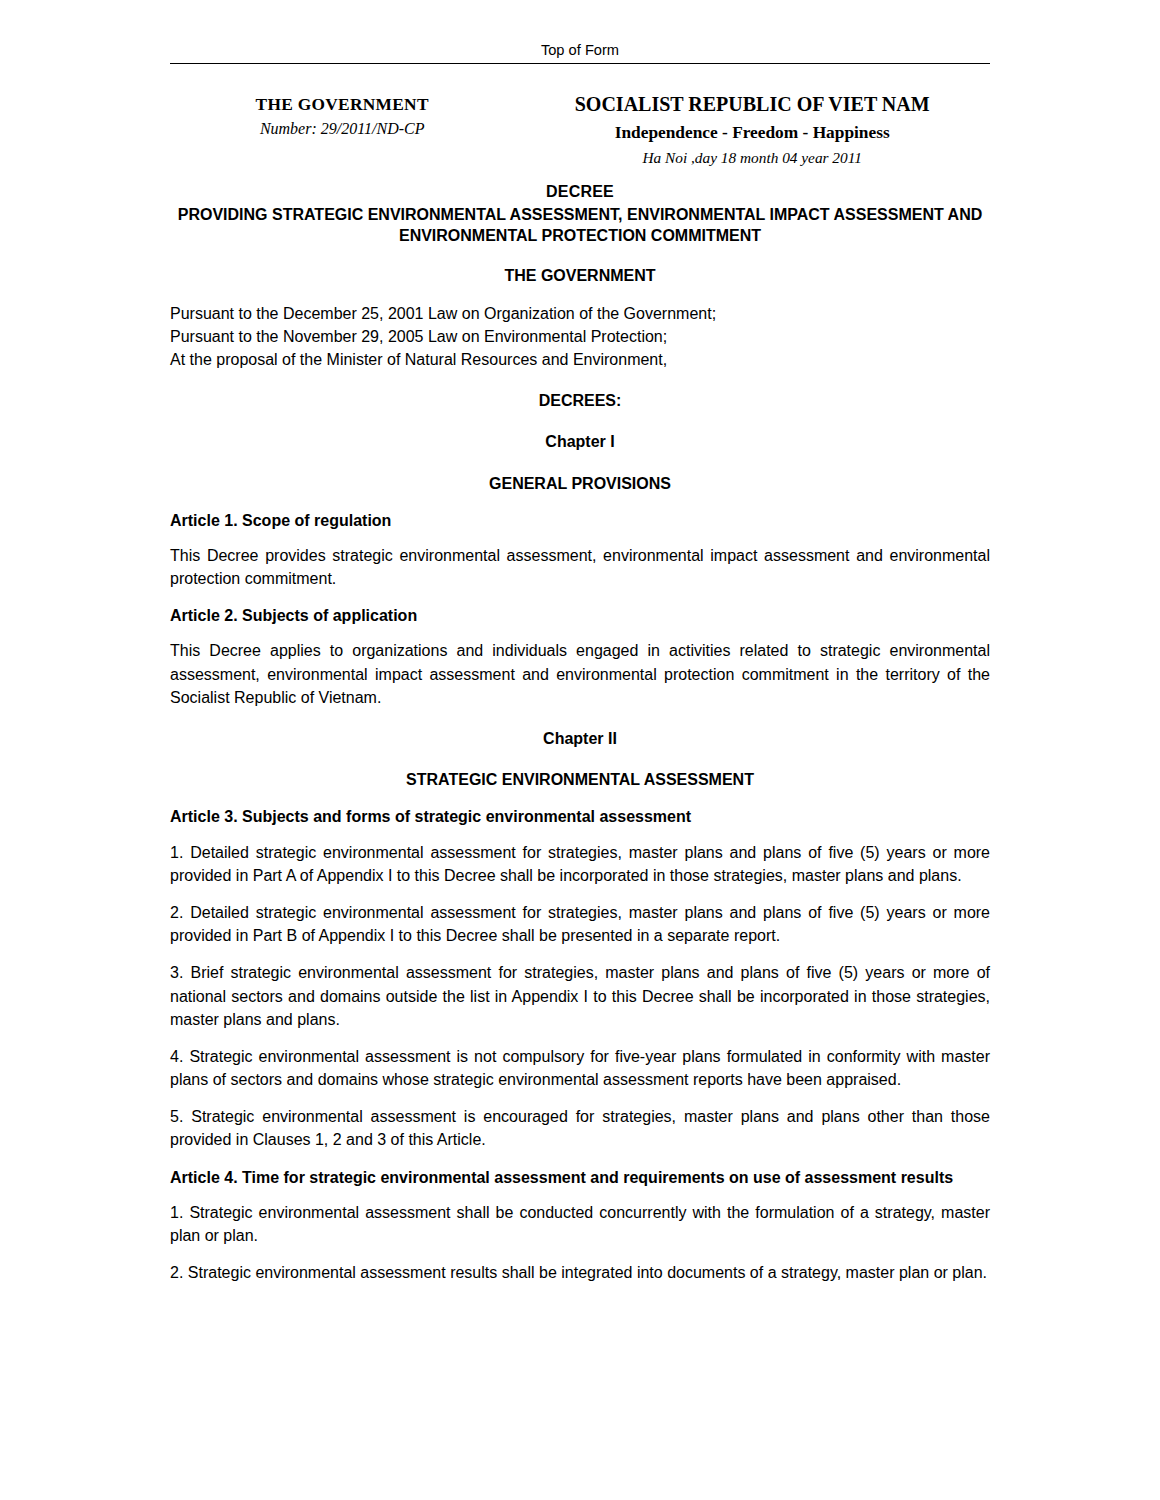Top of Form
| THE GOVERNMENT Number: 29/2011/ND-CP | SOCIALIST REPUBLIC OF VIET NAM Independence - Freedom - Happiness Ha Noi ,day 18 month 04 year 2011 |
DECREE
PROVIDING STRATEGIC ENVIRONMENTAL ASSESSMENT, ENVIRONMENTAL IMPACT ASSESSMENT AND ENVIRONMENTAL PROTECTION COMMITMENT
THE GOVERNMENT
Pursuant to the December 25, 2001 Law on Organization of the Government;
Pursuant to the November 29, 2005 Law on Environmental Protection;
At the proposal of the Minister of Natural Resources and Environment,
DECREES:
Chapter I
GENERAL PROVISIONS
Article 1. Scope of regulation
This Decree provides strategic environmental assessment, environmental impact assessment and environmental protection commitment.
Article 2. Subjects of application
This Decree applies to organizations and individuals engaged in activities related to strategic environmental assessment, environmental impact assessment and environmental protection commitment in the territory of the Socialist Republic of Vietnam.
Chapter II
STRATEGIC ENVIRONMENTAL ASSESSMENT
Article 3. Subjects and forms of strategic environmental assessment
1. Detailed strategic environmental assessment for strategies, master plans and plans of five (5) years or more provided in Part A of Appendix I to this Decree shall be incorporated in those strategies, master plans and plans.
2. Detailed strategic environmental assessment for strategies, master plans and plans of five (5) years or more provided in Part B of Appendix I to this Decree shall be presented in a separate report.
3. Brief strategic environmental assessment for strategies, master plans and plans of five (5) years or more of national sectors and domains outside the list in Appendix I to this Decree shall be incorporated in those strategies, master plans and plans.
4. Strategic environmental assessment is not compulsory for five-year plans formulated in conformity with master plans of sectors and domains whose strategic environmental assessment reports have been appraised.
5. Strategic environmental assessment is encouraged for strategies, master plans and plans other than those provided in Clauses 1, 2 and 3 of this Article.
Article 4. Time for strategic environmental assessment and requirements on use of assessment results
1. Strategic environmental assessment shall be conducted concurrently with the formulation of a strategy, master plan or plan.
2. Strategic environmental assessment results shall be integrated into documents of a strategy, master plan or plan.